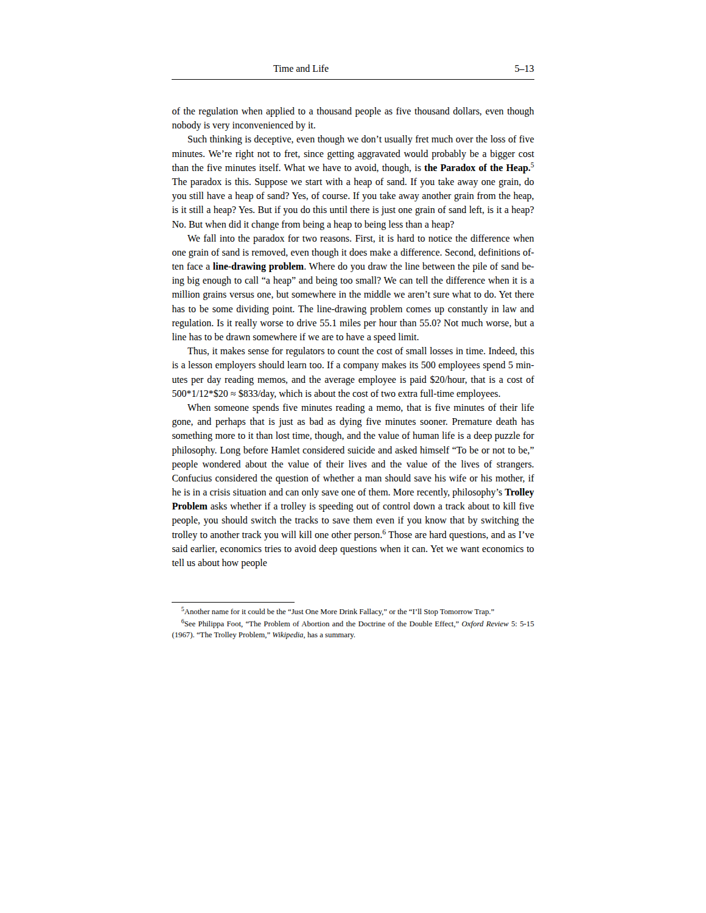Time and Life 5–13
of the regulation when applied to a thousand people as five thousand dollars, even though nobody is very inconvenienced by it.
Such thinking is deceptive, even though we don’t usually fret much over the loss of five minutes. We’re right not to fret, since getting aggravated would probably be a bigger cost than the five minutes itself. What we have to avoid, though, is the Paradox of the Heap.5 The paradox is this. Suppose we start with a heap of sand. If you take away one grain, do you still have a heap of sand? Yes, of course. If you take away another grain from the heap, is it still a heap? Yes. But if you do this until there is just one grain of sand left, is it a heap? No. But when did it change from being a heap to being less than a heap?
We fall into the paradox for two reasons. First, it is hard to notice the difference when one grain of sand is removed, even though it does make a difference. Second, definitions often face a line-drawing problem. Where do you draw the line between the pile of sand being big enough to call “a heap” and being too small? We can tell the difference when it is a million grains versus one, but somewhere in the middle we aren’t sure what to do. Yet there has to be some dividing point. The line-drawing problem comes up constantly in law and regulation. Is it really worse to drive 55.1 miles per hour than 55.0? Not much worse, but a line has to be drawn somewhere if we are to have a speed limit.
Thus, it makes sense for regulators to count the cost of small losses in time. Indeed, this is a lesson employers should learn too. If a company makes its 500 employees spend 5 minutes per day reading memos, and the average employee is paid $20/hour, that is a cost of 500*1/12*$20 ≈ $833/day, which is about the cost of two extra full-time employees.
When someone spends five minutes reading a memo, that is five minutes of their life gone, and perhaps that is just as bad as dying five minutes sooner. Premature death has something more to it than lost time, though, and the value of human life is a deep puzzle for philosophy. Long before Hamlet considered suicide and asked himself “To be or not to be,” people wondered about the value of their lives and the value of the lives of strangers. Confucius considered the question of whether a man should save his wife or his mother, if he is in a crisis situation and can only save one of them. More recently, philosophy’s Trolley Problem asks whether if a trolley is speeding out of control down a track about to kill five people, you should switch the tracks to save them even if you know that by switching the trolley to another track you will kill one other person.6 Those are hard questions, and as I’ve said earlier, economics tries to avoid deep questions when it can. Yet we want economics to tell us about how people
5 Another name for it could be the “Just One More Drink Fallacy,” or the “I’ll Stop Tomorrow Trap.”
6 See Philippa Foot, “The Problem of Abortion and the Doctrine of the Double Effect,” Oxford Review 5: 5-15 (1967). “The Trolley Problem,” Wikipedia, has a summary.